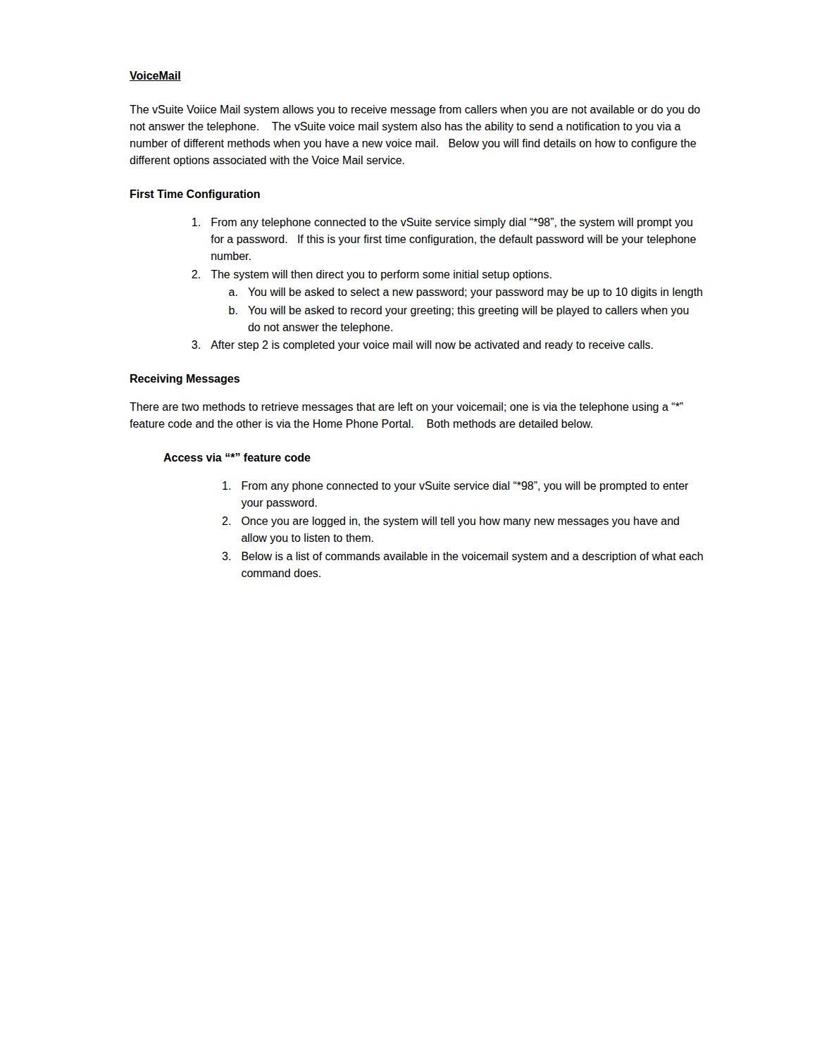VoiceMail
The vSuite Voiice Mail system allows you to receive message from callers when you are not available or do you do not answer the telephone. The vSuite voice mail system also has the ability to send a notification to you via a number of different methods when you have a new voice mail. Below you will find details on how to configure the different options associated with the Voice Mail service.
First Time Configuration
From any telephone connected to the vSuite service simply dial “*98”, the system will prompt you for a password. If this is your first time configuration, the default password will be your telephone number.
The system will then direct you to perform some initial setup options.
You will be asked to select a new password; your password may be up to 10 digits in length
You will be asked to record your greeting; this greeting will be played to callers when you do not answer the telephone.
After step 2 is completed your voice mail will now be activated and ready to receive calls.
Receiving Messages
There are two methods to retrieve messages that are left on your voicemail; one is via the telephone using a “*” feature code and the other is via the Home Phone Portal. Both methods are detailed below.
Access via “*” feature code
From any phone connected to your vSuite service dial “*98”, you will be prompted to enter your password.
Once you are logged in, the system will tell you how many new messages you have and allow you to listen to them.
Below is a list of commands available in the voicemail system and a description of what each command does.